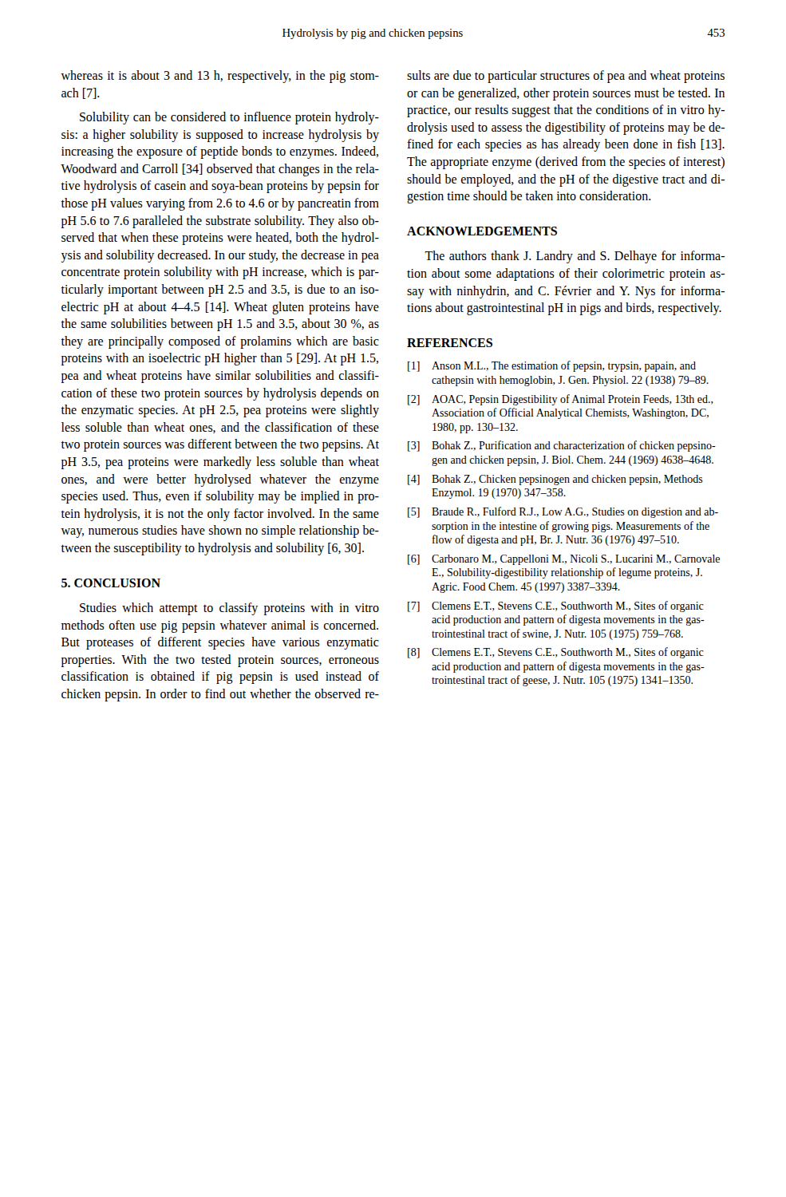Hydrolysis by pig and chicken pepsins 453
whereas it is about 3 and 13 h, respectively, in the pig stomach [7].
Solubility can be considered to influence protein hydrolysis: a higher solubility is supposed to increase hydrolysis by increasing the exposure of peptide bonds to enzymes. Indeed, Woodward and Carroll [34] observed that changes in the relative hydrolysis of casein and soya-bean proteins by pepsin for those pH values varying from 2.6 to 4.6 or by pancreatin from pH 5.6 to 7.6 paralleled the substrate solubility. They also observed that when these proteins were heated, both the hydrolysis and solubility decreased. In our study, the decrease in pea concentrate protein solubility with pH increase, which is particularly important between pH 2.5 and 3.5, is due to an isoelectric pH at about 4–4.5 [14]. Wheat gluten proteins have the same solubilities between pH 1.5 and 3.5, about 30 %, as they are principally composed of prolamins which are basic proteins with an isoelectric pH higher than 5 [29]. At pH 1.5, pea and wheat proteins have similar solubilities and classification of these two protein sources by hydrolysis depends on the enzymatic species. At pH 2.5, pea proteins were slightly less soluble than wheat ones, and the classification of these two protein sources was different between the two pepsins. At pH 3.5, pea proteins were markedly less soluble than wheat ones, and were better hydrolysed whatever the enzyme species used. Thus, even if solubility may be implied in protein hydrolysis, it is not the only factor involved. In the same way, numerous studies have shown no simple relationship between the susceptibility to hydrolysis and solubility [6, 30].
5. Conclusion
Studies which attempt to classify proteins with in vitro methods often use pig pepsin whatever animal is concerned. But proteases of different species have various enzymatic properties. With the two tested protein sources, erroneous classification is obtained if pig pepsin is used instead of chicken pepsin. In order to find out whether the observed results are due to particular structures of pea and wheat proteins or can be generalized, other protein sources must be tested. In practice, our results suggest that the conditions of in vitro hydrolysis used to assess the digestibility of proteins may be defined for each species as has already been done in fish [13]. The appropriate enzyme (derived from the species of interest) should be employed, and the pH of the digestive tract and digestion time should be taken into consideration.
Acknowledgements
The authors thank J. Landry and S. Delhaye for information about some adaptations of their colorimetric protein assay with ninhydrin, and C. Février and Y. Nys for informations about gastrointestinal pH in pigs and birds, respectively.
References
[1] Anson M.L., The estimation of pepsin, trypsin, papain, and cathepsin with hemoglobin, J. Gen. Physiol. 22 (1938) 79–89.
[2] AOAC, Pepsin Digestibility of Animal Protein Feeds, 13th ed., Association of Official Analytical Chemists, Washington, DC, 1980, pp. 130–132.
[3] Bohak Z., Purification and characterization of chicken pepsinogen and chicken pepsin, J. Biol. Chem. 244 (1969) 4638–4648.
[4] Bohak Z., Chicken pepsinogen and chicken pepsin, Methods Enzymol. 19 (1970) 347–358.
[5] Braude R., Fulford R.J., Low A.G., Studies on digestion and absorption in the intestine of growing pigs. Measurements of the flow of digesta and pH, Br. J. Nutr. 36 (1976) 497–510.
[6] Carbonaro M., Cappelloni M., Nicoli S., Lucarini M., Carnovale E., Solubility-digestibility relationship of legume proteins, J. Agric. Food Chem. 45 (1997) 3387–3394.
[7] Clemens E.T., Stevens C.E., Southworth M., Sites of organic acid production and pattern of digesta movements in the gastrointestinal tract of swine, J. Nutr. 105 (1975) 759–768.
[8] Clemens E.T., Stevens C.E., Southworth M., Sites of organic acid production and pattern of digesta movements in the gastrointestinal tract of geese, J. Nutr. 105 (1975) 1341–1350.